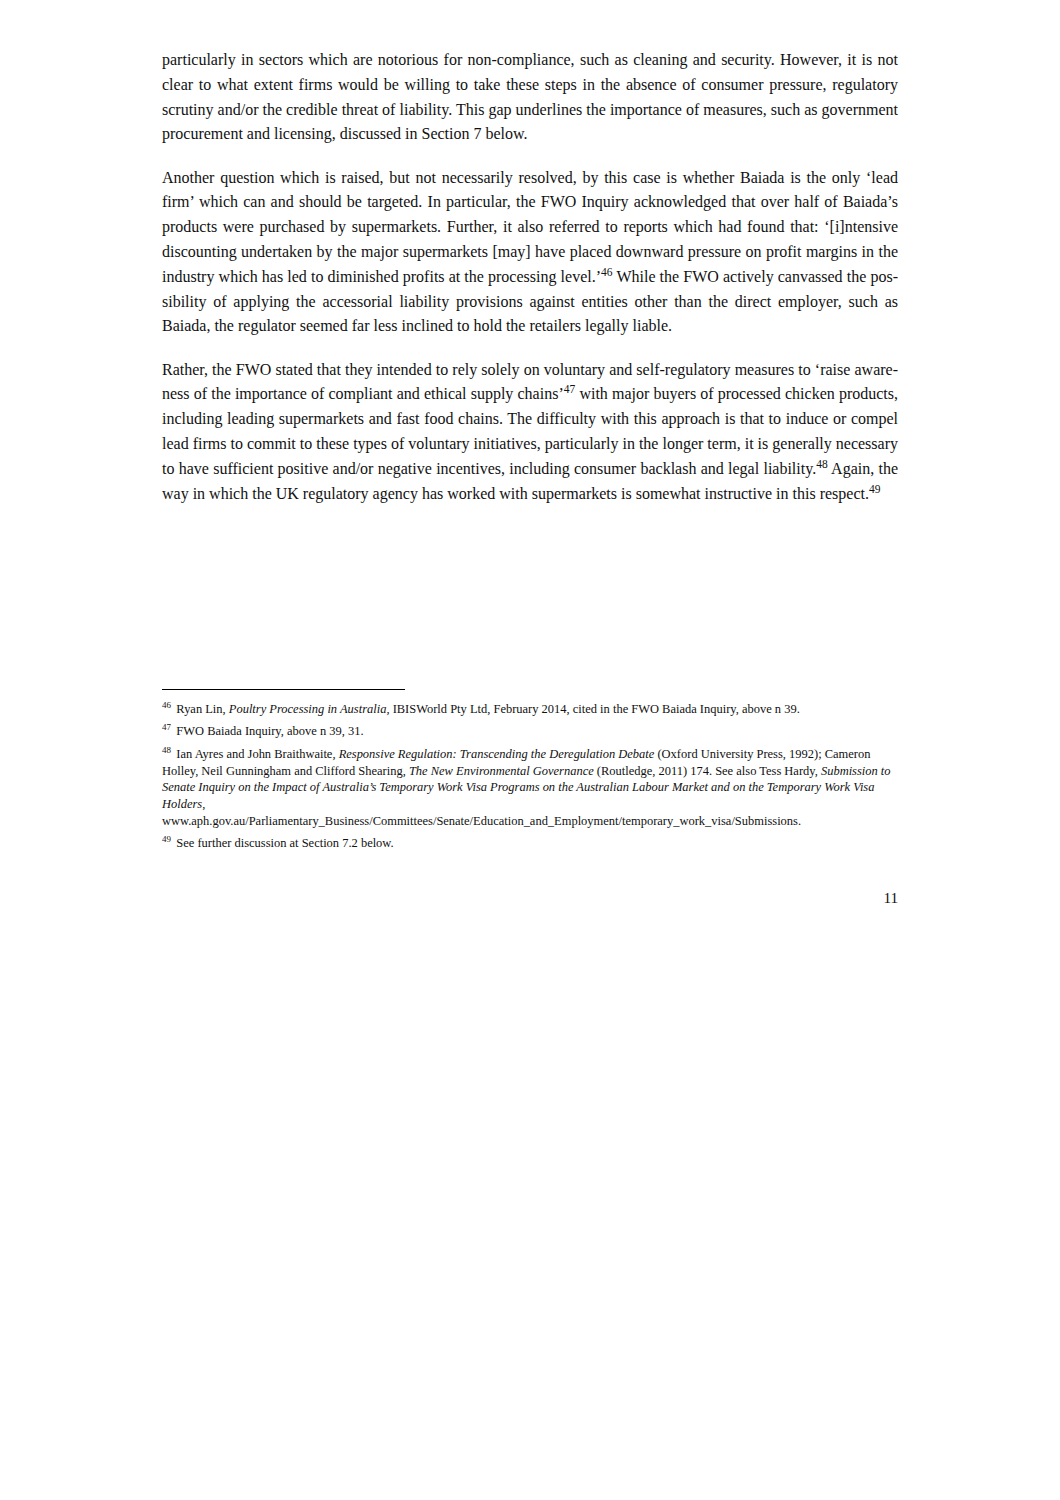particularly in sectors which are notorious for non-compliance, such as cleaning and security. However, it is not clear to what extent firms would be willing to take these steps in the absence of consumer pressure, regulatory scrutiny and/or the credible threat of liability. This gap underlines the importance of measures, such as government procurement and licensing, discussed in Section 7 below.
Another question which is raised, but not necessarily resolved, by this case is whether Baiada is the only ‘lead firm’ which can and should be targeted. In particular, the FWO Inquiry acknowledged that over half of Baiada’s products were purchased by supermarkets. Further, it also referred to reports which had found that: ‘[i]ntensive discounting undertaken by the major supermarkets [may] have placed downward pressure on profit margins in the industry which has led to diminished profits at the processing level.’46 While the FWO actively canvassed the possibility of applying the accessorial liability provisions against entities other than the direct employer, such as Baiada, the regulator seemed far less inclined to hold the retailers legally liable.
Rather, the FWO stated that they intended to rely solely on voluntary and self-regulatory measures to ‘raise awareness of the importance of compliant and ethical supply chains’47 with major buyers of processed chicken products, including leading supermarkets and fast food chains. The difficulty with this approach is that to induce or compel lead firms to commit to these types of voluntary initiatives, particularly in the longer term, it is generally necessary to have sufficient positive and/or negative incentives, including consumer backlash and legal liability.48 Again, the way in which the UK regulatory agency has worked with supermarkets is somewhat instructive in this respect.49
46 Ryan Lin, Poultry Processing in Australia, IBISWorld Pty Ltd, February 2014, cited in the FWO Baiada Inquiry, above n 39.
47 FWO Baiada Inquiry, above n 39, 31.
48 Ian Ayres and John Braithwaite, Responsive Regulation: Transcending the Deregulation Debate (Oxford University Press, 1992); Cameron Holley, Neil Gunningham and Clifford Shearing, The New Environmental Governance (Routledge, 2011) 174. See also Tess Hardy, Submission to Senate Inquiry on the Impact of Australia’s Temporary Work Visa Programs on the Australian Labour Market and on the Temporary Work Visa Holders,
www.aph.gov.au/Parliamentary_Business/Committees/Senate/Education_and_Employment/temporary_work_visa/Submissions.
49 See further discussion at Section 7.2 below.
11